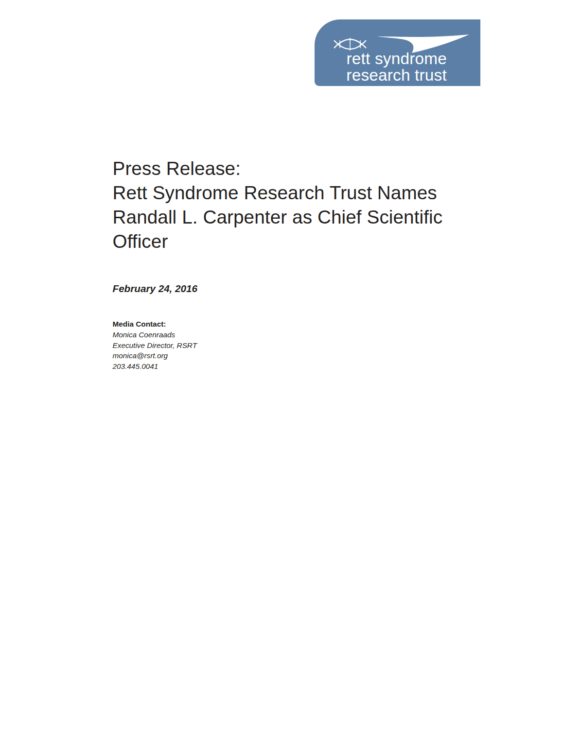rett syndrome research trust
Press Release:
Rett Syndrome Research Trust Names
Randall L. Carpenter as Chief Scientific Officer
February 24, 2016
Media Contact:
Monica Coenraads
Executive Director, RSRT
monica@rsrt.org
203.445.0041